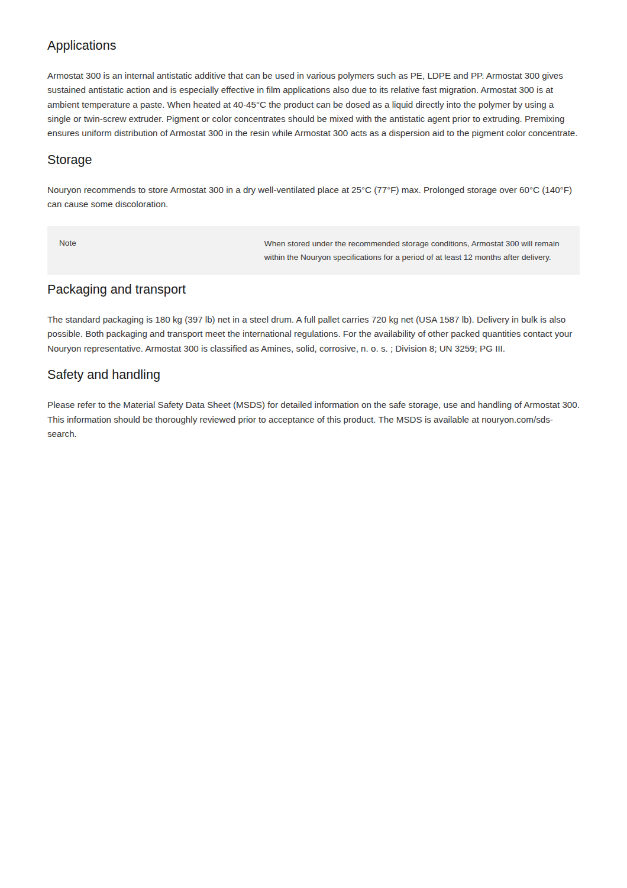Applications
Armostat 300 is an internal antistatic additive that can be used in various polymers such as PE, LDPE and PP. Armostat 300 gives sustained antistatic action and is especially effective in film applications also due to its relative fast migration. Armostat 300 is at ambient temperature a paste. When heated at 40-45°C the product can be dosed as a liquid directly into the polymer by using a single or twin-screw extruder. Pigment or color concentrates should be mixed with the antistatic agent prior to extruding. Premixing ensures uniform distribution of Armostat 300 in the resin while Armostat 300 acts as a dispersion aid to the pigment color concentrate.
Storage
Nouryon recommends to store Armostat 300 in a dry well-ventilated place at 25°C (77°F) max. Prolonged storage over 60°C (140°F) can cause some discoloration.
Note
When stored under the recommended storage conditions, Armostat 300 will remain within the Nouryon specifications for a period of at least 12 months after delivery.
Packaging and transport
The standard packaging is 180 kg (397 lb) net in a steel drum. A full pallet carries 720 kg net (USA 1587 lb). Delivery in bulk is also possible. Both packaging and transport meet the international regulations. For the availability of other packed quantities contact your Nouryon representative. Armostat 300 is classified as Amines, solid, corrosive, n. o. s. ; Division 8; UN 3259; PG III.
Safety and handling
Please refer to the Material Safety Data Sheet (MSDS) for detailed information on the safe storage, use and handling of Armostat 300. This information should be thoroughly reviewed prior to acceptance of this product. The MSDS is available at nouryon.com/sds-search.